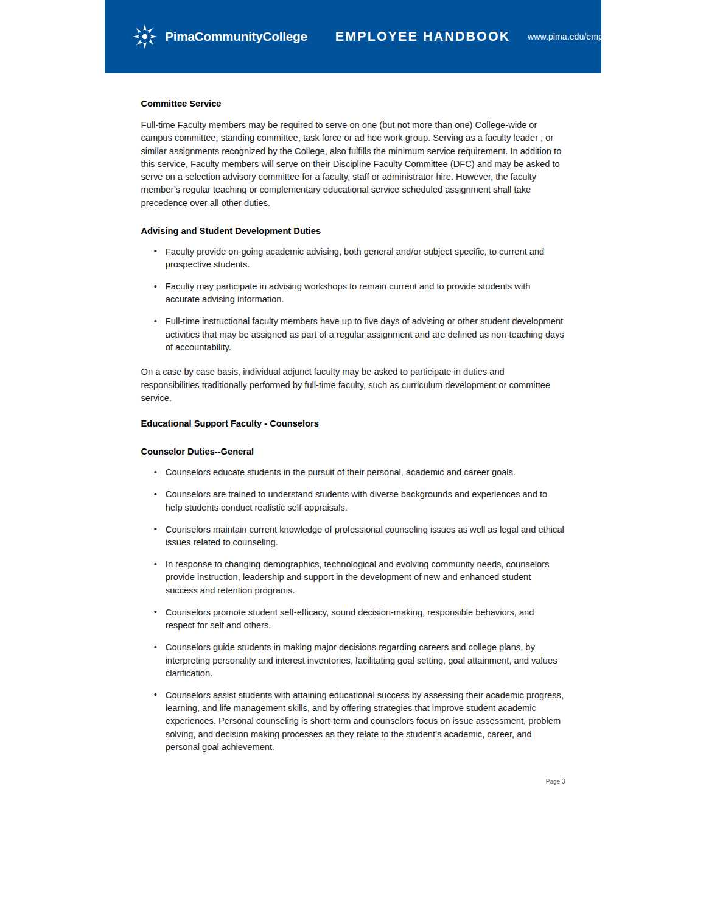PimaCommunityCollege
EMPLOYEE HANDBOOK
www.pima.edu/employeehandbook
Committee Service
Full-time Faculty members may be required to serve on one (but not more than one) College-wide or campus committee, standing committee, task force or ad hoc work group. Serving as a faculty leader , or similar assignments recognized by the College, also fulfills the minimum service requirement. In addition to this service, Faculty members will serve on their Discipline Faculty Committee (DFC) and may be asked to serve on a selection advisory committee for a faculty, staff or administrator hire. However, the faculty member’s regular teaching or complementary educational service scheduled assignment shall take precedence over all other duties.
Advising and Student Development Duties
Faculty provide on-going academic advising, both general and/or subject specific, to current and prospective students.
Faculty may participate in advising workshops to remain current and to provide students with accurate advising information.
Full-time instructional faculty members have up to five days of advising or other student development activities that may be assigned as part of a regular assignment and are defined as non-teaching days of accountability.
On a case by case basis, individual adjunct faculty may be asked to participate in duties and responsibilities traditionally performed by full-time faculty, such as curriculum development or committee service.
Educational Support Faculty - Counselors
Counselor Duties--General
Counselors educate students in the pursuit of their personal, academic and career goals.
Counselors are trained to understand students with diverse backgrounds and experiences and to help students conduct realistic self-appraisals.
Counselors maintain current knowledge of professional counseling issues as well as legal and ethical issues related to counseling.
In response to changing demographics, technological and evolving community needs, counselors provide instruction, leadership and support in the development of new and enhanced student success and retention programs.
Counselors promote student self-efficacy, sound decision-making, responsible behaviors, and respect for self and others.
Counselors guide students in making major decisions regarding careers and college plans, by interpreting personality and interest inventories, facilitating goal setting, goal attainment, and values clarification.
Counselors assist students with attaining educational success by assessing their academic progress, learning, and life management skills, and by offering strategies that improve student academic experiences. Personal counseling is short-term and counselors focus on issue assessment, problem solving, and decision making processes as they relate to the student’s academic, career, and personal goal achievement.
Page 3